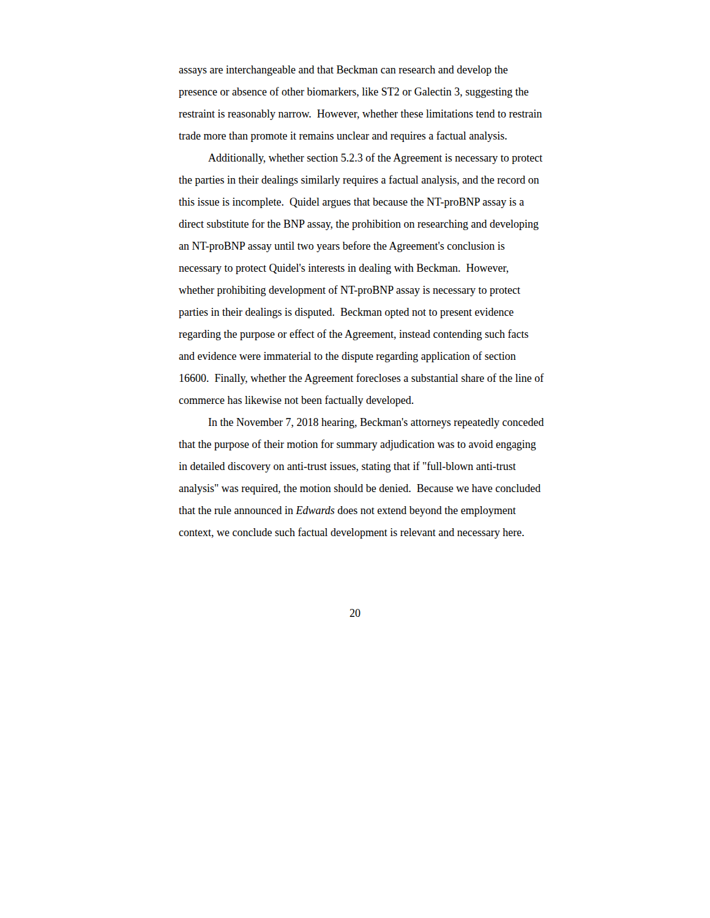assays are interchangeable and that Beckman can research and develop the presence or absence of other biomarkers, like ST2 or Galectin 3, suggesting the restraint is reasonably narrow. However, whether these limitations tend to restrain trade more than promote it remains unclear and requires a factual analysis.
Additionally, whether section 5.2.3 of the Agreement is necessary to protect the parties in their dealings similarly requires a factual analysis, and the record on this issue is incomplete. Quidel argues that because the NT-proBNP assay is a direct substitute for the BNP assay, the prohibition on researching and developing an NT-proBNP assay until two years before the Agreement's conclusion is necessary to protect Quidel's interests in dealing with Beckman. However, whether prohibiting development of NT-proBNP assay is necessary to protect parties in their dealings is disputed. Beckman opted not to present evidence regarding the purpose or effect of the Agreement, instead contending such facts and evidence were immaterial to the dispute regarding application of section 16600. Finally, whether the Agreement forecloses a substantial share of the line of commerce has likewise not been factually developed.
In the November 7, 2018 hearing, Beckman's attorneys repeatedly conceded that the purpose of their motion for summary adjudication was to avoid engaging in detailed discovery on anti-trust issues, stating that if "full-blown anti-trust analysis" was required, the motion should be denied. Because we have concluded that the rule announced in Edwards does not extend beyond the employment context, we conclude such factual development is relevant and necessary here.
20